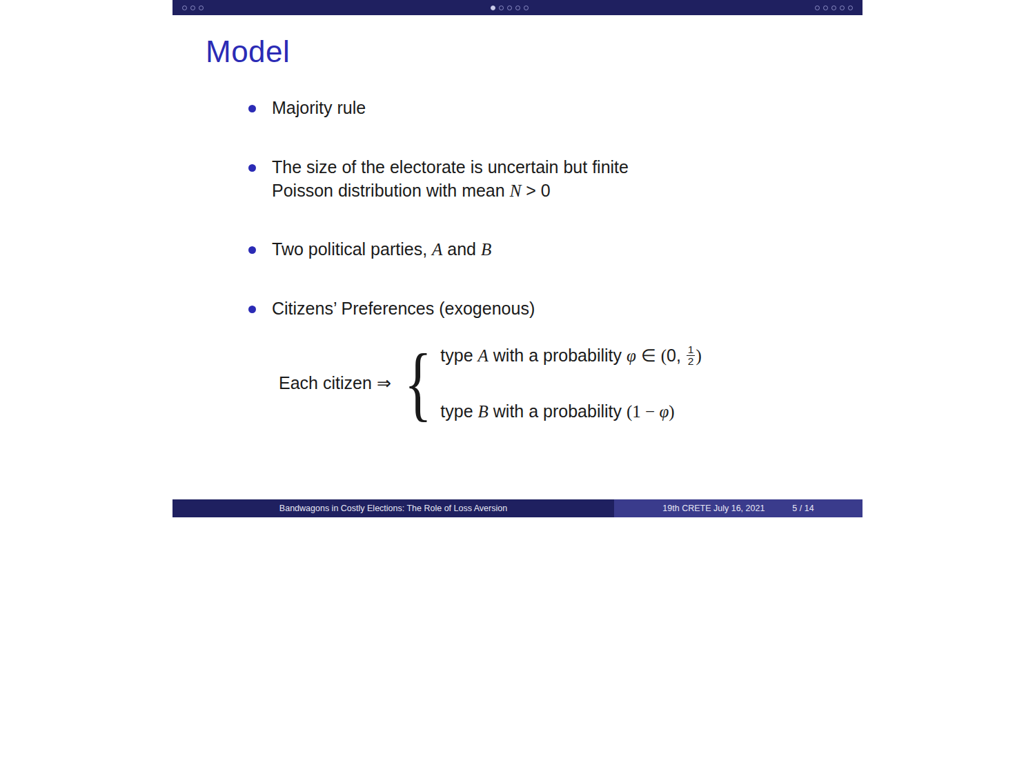Model
Majority rule
The size of the electorate is uncertain but finite Poisson distribution with mean N > 0
Two political parties, A and B
Citizens’ Preferences (exogenous)
Each citizen ⇒
{
type A with a probability φ ∈ (0, 12)
type B with a probability (1 − φ)
Bandwagons in Costly Elections: The Role of Loss Aversion
19th CRETE July 16, 2021 5 / 14